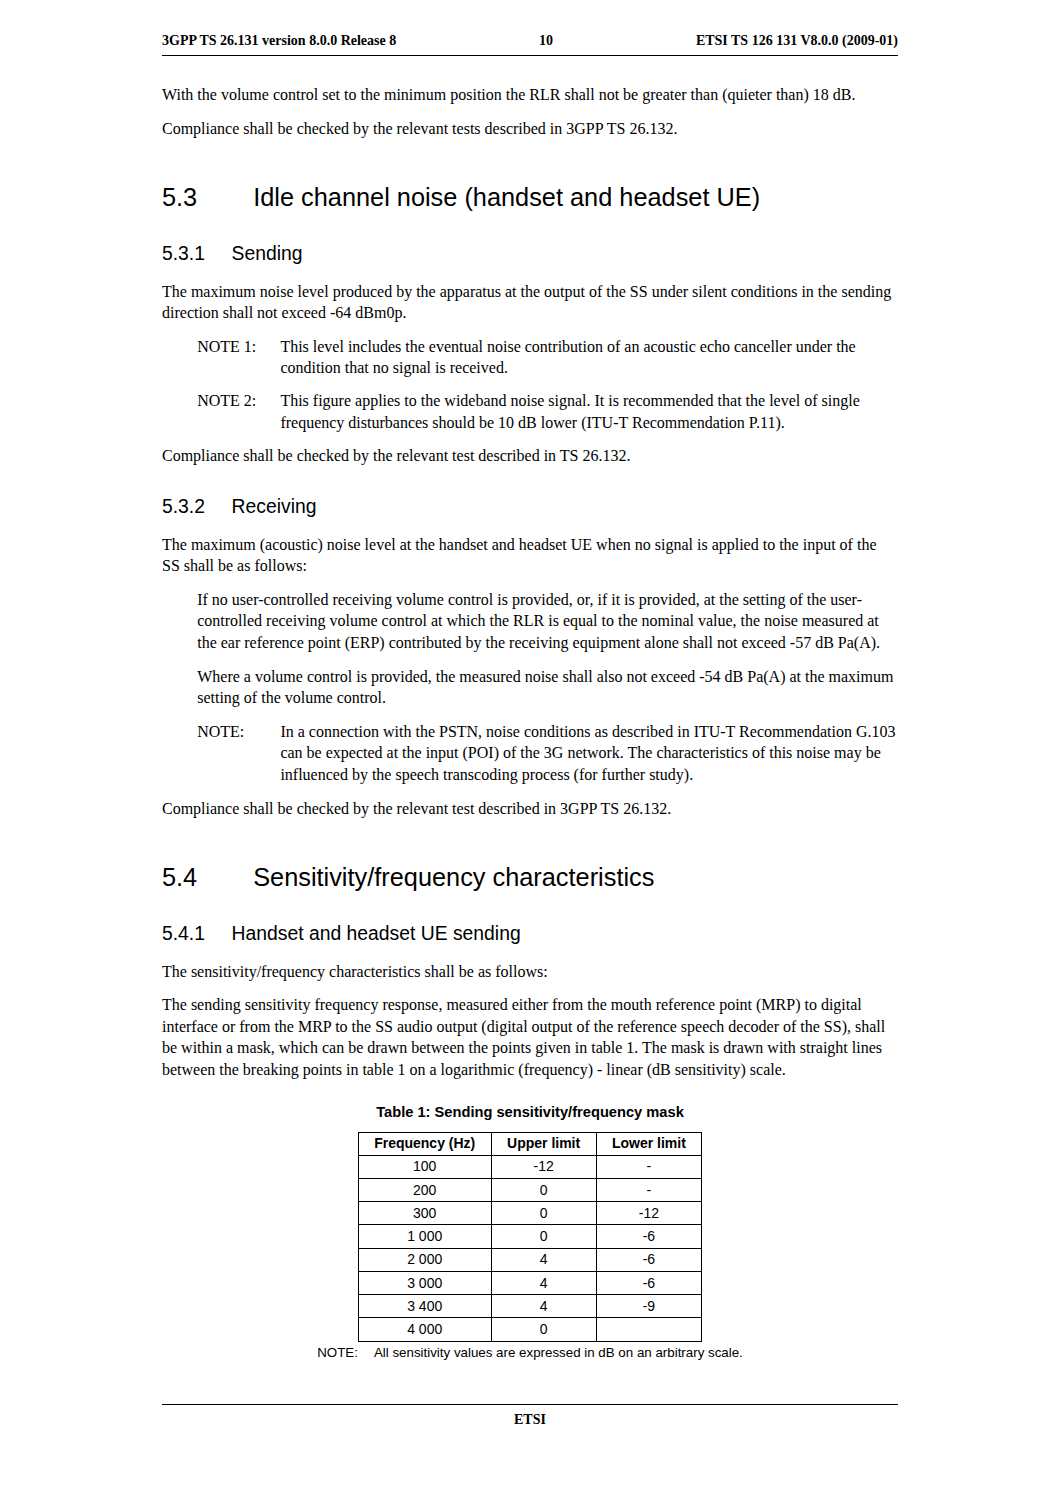3GPP TS 26.131 version 8.0.0 Release 8 10 ETSI TS 126 131 V8.0.0 (2009-01)
With the volume control set to the minimum position the RLR shall not be greater than (quieter than) 18 dB.
Compliance shall be checked by the relevant tests described in 3GPP TS 26.132.
5.3 Idle channel noise (handset and headset UE)
5.3.1 Sending
The maximum noise level produced by the apparatus at the output of the SS under silent conditions in the sending direction shall not exceed -64 dBm0p.
NOTE 1: This level includes the eventual noise contribution of an acoustic echo canceller under the condition that no signal is received.
NOTE 2: This figure applies to the wideband noise signal. It is recommended that the level of single frequency disturbances should be 10 dB lower (ITU-T Recommendation P.11).
Compliance shall be checked by the relevant test described in TS 26.132.
5.3.2 Receiving
The maximum (acoustic) noise level at the handset and headset UE when no signal is applied to the input of the SS shall be as follows:
If no user-controlled receiving volume control is provided, or, if it is provided, at the setting of the user-controlled receiving volume control at which the RLR is equal to the nominal value, the noise measured at the ear reference point (ERP) contributed by the receiving equipment alone shall not exceed -57 dB Pa(A).
Where a volume control is provided, the measured noise shall also not exceed -54 dB Pa(A) at the maximum setting of the volume control.
NOTE: In a connection with the PSTN, noise conditions as described in ITU-T Recommendation G.103 can be expected at the input (POI) of the 3G network. The characteristics of this noise may be influenced by the speech transcoding process (for further study).
Compliance shall be checked by the relevant test described in 3GPP TS 26.132.
5.4 Sensitivity/frequency characteristics
5.4.1 Handset and headset UE sending
The sensitivity/frequency characteristics shall be as follows:
The sending sensitivity frequency response, measured either from the mouth reference point (MRP) to digital interface or from the MRP to the SS audio output (digital output of the reference speech decoder of the SS), shall be within a mask, which can be drawn between the points given in table 1. The mask is drawn with straight lines between the breaking points in table 1 on a logarithmic (frequency) - linear (dB sensitivity) scale.
Table 1: Sending sensitivity/frequency mask
| Frequency (Hz) | Upper limit | Lower limit |
| --- | --- | --- |
| 100 | -12 | - |
| 200 | 0 | - |
| 300 | 0 | -12 |
| 1 000 | 0 | -6 |
| 2 000 | 4 | -6 |
| 3 000 | 4 | -6 |
| 3 400 | 4 | -9 |
| 4 000 | 0 | |
NOTE: All sensitivity values are expressed in dB on an arbitrary scale.
ETSI